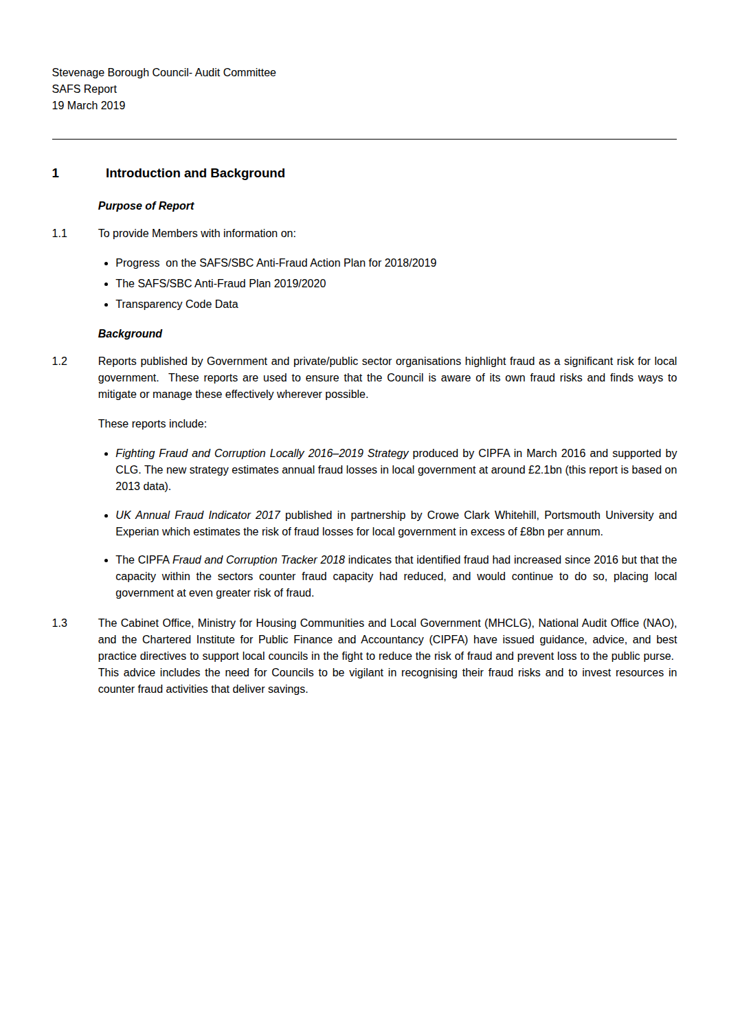Stevenage Borough Council- Audit Committee SAFS Report 19 March 2019
1 Introduction and Background
Purpose of Report
1.1 To provide Members with information on:
Progress on the SAFS/SBC Anti-Fraud Action Plan for 2018/2019
The SAFS/SBC Anti-Fraud Plan 2019/2020
Transparency Code Data
Background
1.2 Reports published by Government and private/public sector organisations highlight fraud as a significant risk for local government. These reports are used to ensure that the Council is aware of its own fraud risks and finds ways to mitigate or manage these effectively wherever possible.
These reports include:
Fighting Fraud and Corruption Locally 2016–2019 Strategy produced by CIPFA in March 2016 and supported by CLG. The new strategy estimates annual fraud losses in local government at around £2.1bn (this report is based on 2013 data).
UK Annual Fraud Indicator 2017 published in partnership by Crowe Clark Whitehill, Portsmouth University and Experian which estimates the risk of fraud losses for local government in excess of £8bn per annum.
The CIPFA Fraud and Corruption Tracker 2018 indicates that identified fraud had increased since 2016 but that the capacity within the sectors counter fraud capacity had reduced, and would continue to do so, placing local government at even greater risk of fraud.
1.3 The Cabinet Office, Ministry for Housing Communities and Local Government (MHCLG), National Audit Office (NAO), and the Chartered Institute for Public Finance and Accountancy (CIPFA) have issued guidance, advice, and best practice directives to support local councils in the fight to reduce the risk of fraud and prevent loss to the public purse. This advice includes the need for Councils to be vigilant in recognising their fraud risks and to invest resources in counter fraud activities that deliver savings.